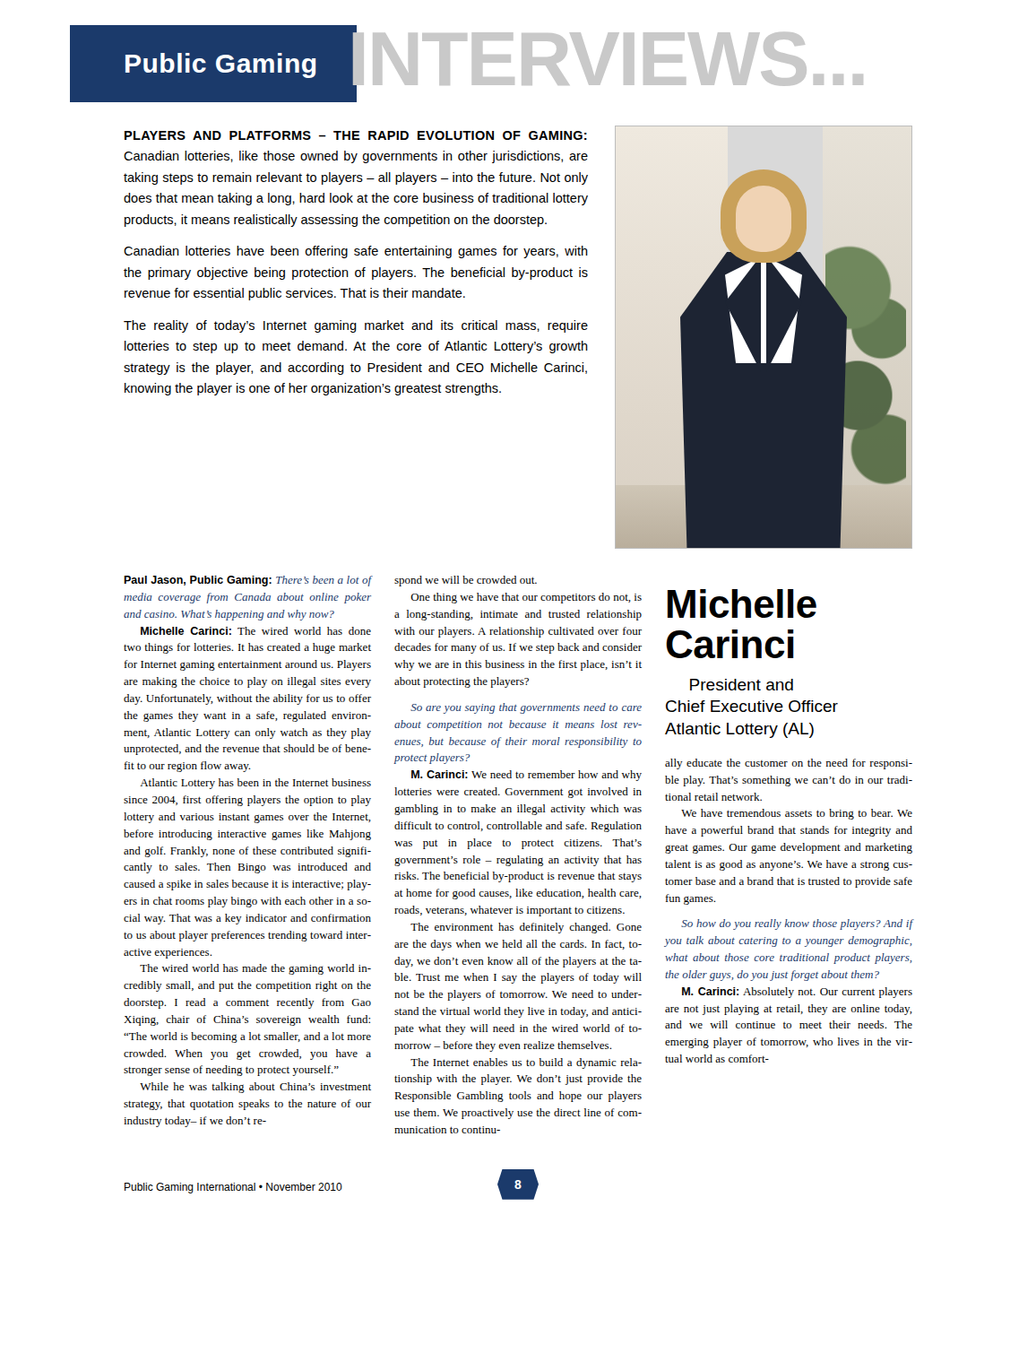Public Gaming
INTERVIEWS...
PLAYERS AND PLATFORMS – THE RAPID EVOLUTION OF GAMING: Canadian lotteries, like those owned by governments in other jurisdictions, are taking steps to remain relevant to players – all players – into the future. Not only does that mean taking a long, hard look at the core business of traditional lottery products, it means realistically assessing the competition on the doorstep.
Canadian lotteries have been offering safe entertaining games for years, with the primary objective being protection of players. The beneficial by-product is revenue for essential public services. That is their mandate.
The reality of today’s Internet gaming market and its critical mass, require lotteries to step up to meet demand. At the core of Atlantic Lottery’s growth strategy is the player, and according to President and CEO Michelle Carinci, knowing the player is one of her organization’s greatest strengths.
Paul Jason, Public Gaming: There’s been a lot of media coverage from Canada about online poker and casino. What’s happening and why now?
Michelle Carinci: The wired world has done two things for lotteries. It has created a huge market for Internet gaming entertainment around us. Players are making the choice to play on illegal sites every day. Unfortunately, without the ability for us to offer the games they want in a safe, regulated environment, Atlantic Lottery can only watch as they play unprotected, and the revenue that should be of benefit to our region flow away.
Atlantic Lottery has been in the Internet business since 2004, first offering players the option to play lottery and various instant games over the Internet, before introducing interactive games like Mahjong and golf. Frankly, none of these contributed significantly to sales. Then Bingo was introduced and caused a spike in sales because it is interactive; players in chat rooms play bingo with each other in a social way. That was a key indicator and confirmation to us about player preferences trending toward interactive experiences.
The wired world has made the gaming world incredibly small, and put the competition right on the doorstep. I read a comment recently from Gao Xiqing, chair of China’s sovereign wealth fund: “The world is becoming a lot smaller, and a lot more crowded. When you get crowded, you have a stronger sense of needing to protect yourself.”
While he was talking about China’s investment strategy, that quotation speaks to the nature of our industry today– if we don’t re-
spond we will be crowded out.
One thing we have that our competitors do not, is a long-standing, intimate and trusted relationship with our players. A relationship cultivated over four decades for many of us. If we step back and consider why we are in this business in the first place, isn’t it about protecting the players?
So are you saying that governments need to care about competition not because it means lost revenues, but because of their moral responsibility to protect players?
M. Carinci: We need to remember how and why lotteries were created. Government got involved in gambling in to make an illegal activity which was difficult to control, controllable and safe. Regulation was put in place to protect citizens. That’s government’s role – regulating an activity that has risks. The beneficial by-product is revenue that stays at home for good causes, like education, health care, roads, veterans, whatever is important to citizens.
The environment has definitely changed. Gone are the days when we held all the cards. In fact, today, we don’t even know all of the players at the table. Trust me when I say the players of today will not be the players of tomorrow. We need to understand the virtual world they live in today, and anticipate what they will need in the wired world of tomorrow – before they even realize themselves.
The Internet enables us to build a dynamic relationship with the player. We don’t just provide the Responsible Gambling tools and hope our players use them. We proactively use the direct line of communication to continu-
Michelle
Carinci
President and
Chief Executive Officer
Atlantic Lottery (AL)
ally educate the customer on the need for responsible play. That’s something we can’t do in our traditional retail network.
We have tremendous assets to bring to bear. We have a powerful brand that stands for integrity and great games. Our game development and marketing talent is as good as anyone’s. We have a strong customer base and a brand that is trusted to provide safe fun games.
So how do you really know those players? And if you talk about catering to a younger demographic, what about those core traditional product players, the older guys, do you just forget about them?
M. Carinci: Absolutely not. Our current players are not just playing at retail, they are online today, and we will continue to meet their needs. The emerging player of tomorrow, who lives in the virtual world as comfort-
Public Gaming International • November 2010
8